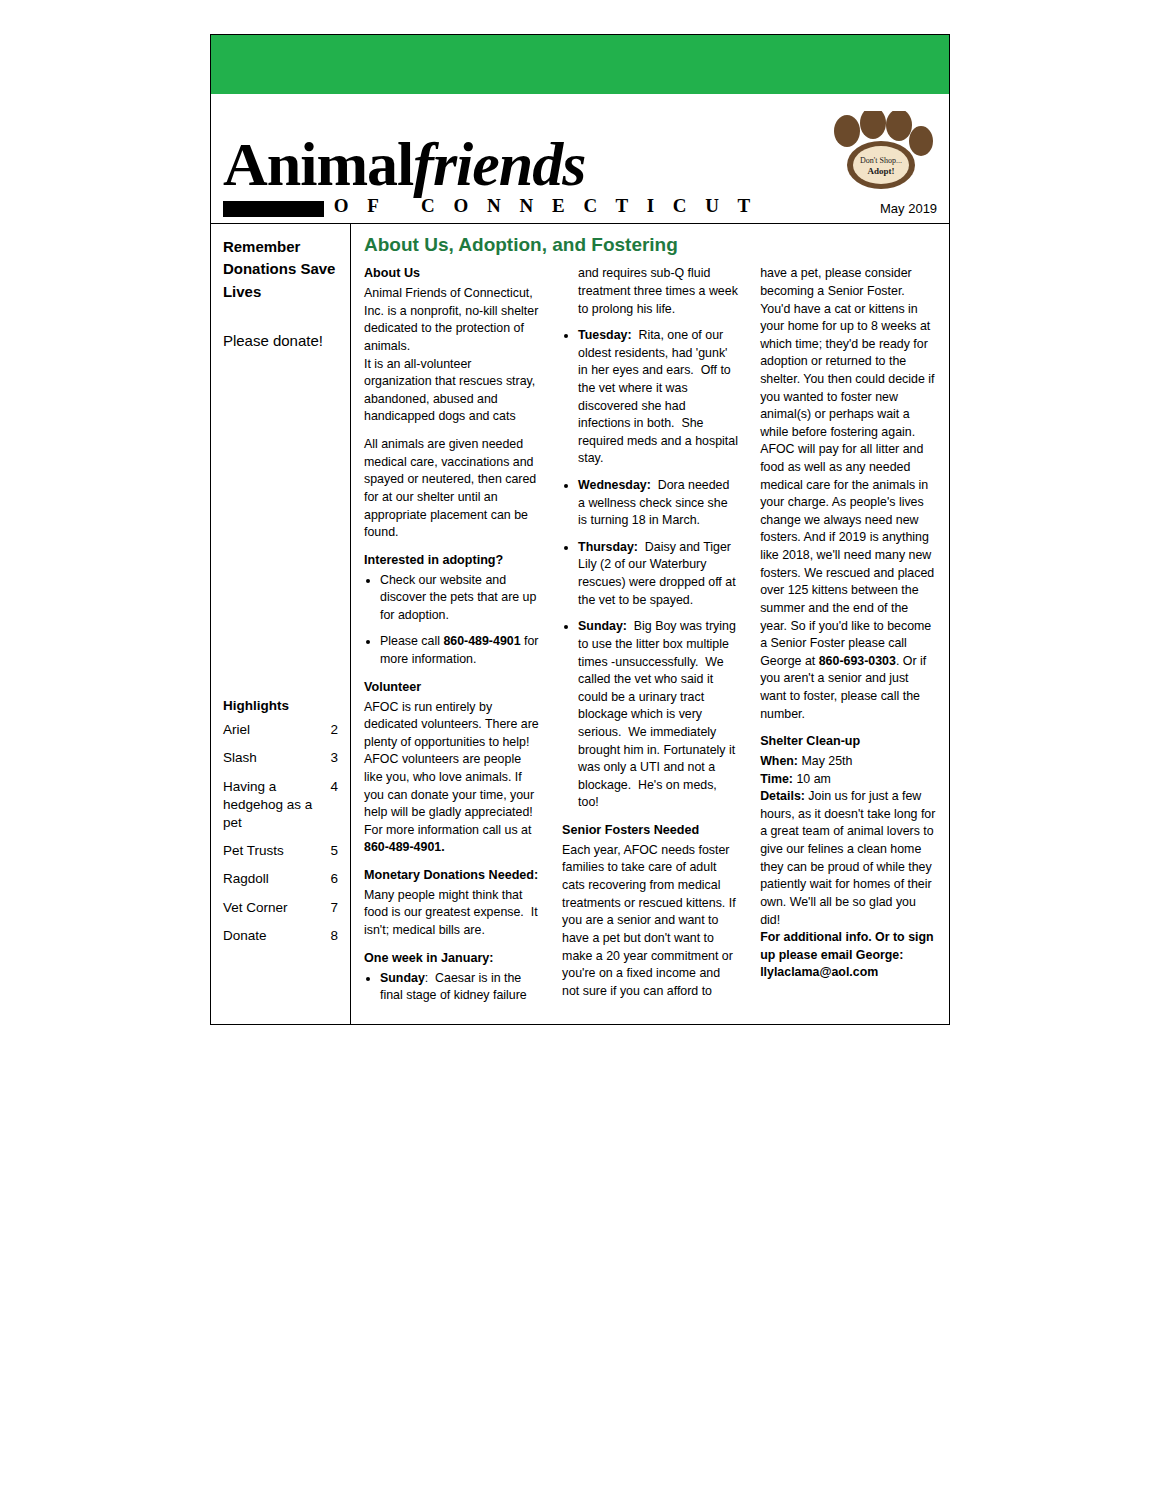Animal friends
Don't Shop... Adopt!
O F C O N N E C T I C U T
May 2019
Remember Donations Save Lives
Please donate!
Highlights
Ariel 2
Slash 3
Having a hedgehog as a pet 4
Pet Trusts 5
Ragdoll 6
Vet Corner 7
Donate 8
About Us, Adoption, and Fostering
About Us
Animal Friends of Connecticut, Inc. is a nonprofit, no-kill shelter dedicated to the protection of animals.
It is an all-volunteer organization that rescues stray, abandoned, abused and handicapped dogs and cats
All animals are given needed medical care, vaccinations and spayed or neutered, then cared for at our shelter until an appropriate placement can be found.
Interested in adopting?
Check our website and discover the pets that are up for adoption.
Please call 860-489-4901 for more information.
Volunteer
AFOC is run entirely by dedicated volunteers. There are plenty of opportunities to help! AFOC volunteers are people like you, who love animals. If you can donate your time, your help will be gladly appreciated! For more information call us at 860-489-4901.
Monetary Donations Needed:
Many people might think that food is our greatest expense. It isn't; medical bills are.
One week in January:
Sunday: Caesar is in the final stage of kidney failure and requires sub-Q fluid treatment three times a week to prolong his life.
Tuesday: Rita, one of our oldest residents, had 'gunk' in her eyes and ears. Off to the vet where it was discovered she had infections in both. She required meds and a hospital stay.
Wednesday: Dora needed a wellness check since she is turning 18 in March.
Thursday: Daisy and Tiger Lily (2 of our Waterbury rescues) were dropped off at the vet to be spayed.
Sunday: Big Boy was trying to use the litter box multiple times -unsuccessfully. We called the vet who said it could be a urinary tract blockage which is very serious. We immediately brought him in. Fortunately it was only a UTI and not a blockage. He's on meds, too!
Senior Fosters Needed
Each year, AFOC needs foster families to take care of adult cats recovering from medical treatments or rescued kittens. If you are a senior and want to have a pet but don't want to make a 20 year commitment or you're on a fixed income and not sure if you can afford to have a pet, please consider becoming a Senior Foster. You'd have a cat or kittens in your home for up to 8 weeks at which time; they'd be ready for adoption or returned to the shelter. You then could decide if you wanted to foster new animal(s) or perhaps wait a while before fostering again. AFOC will pay for all litter and food as well as any needed medical care for the animals in your charge. As people's lives change we always need new fosters. And if 2019 is anything like 2018, we'll need many new fosters. We rescued and placed over 125 kittens between the summer and the end of the year. So if you'd like to become a Senior Foster please call George at 860-693-0303. Or if you aren't a senior and just want to foster, please call the number.
Shelter Clean-up
When: May 25th
Time: 10 am
Details: Join us for just a few hours, as it doesn't take long for a great team of animal lovers to give our felines a clean home they can be proud of while they patiently wait for homes of their own. We'll all be so glad you did!
For additional info. Or to sign up please email George: llylaclama@aol.com